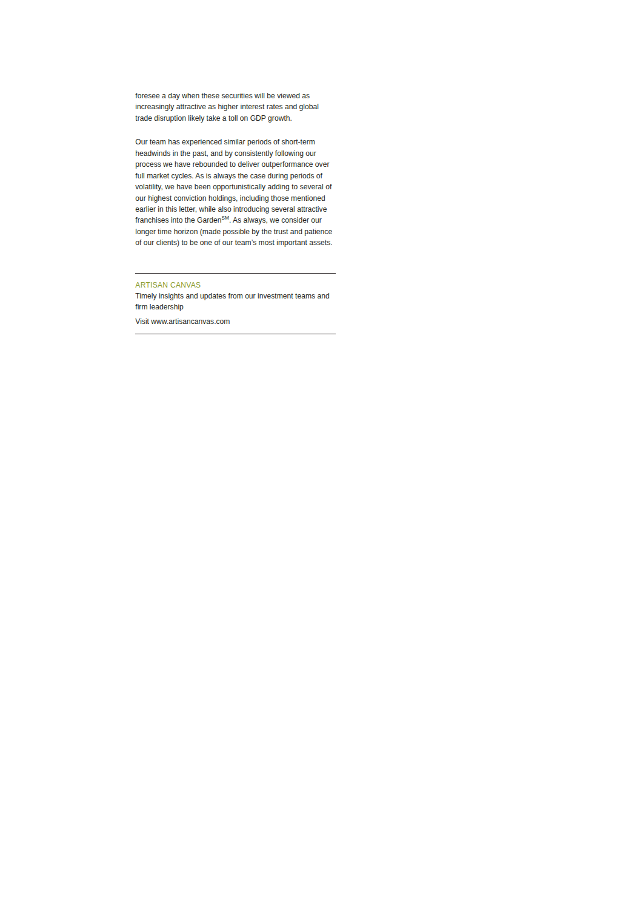foresee a day when these securities will be viewed as increasingly attractive as higher interest rates and global trade disruption likely take a toll on GDP growth.
Our team has experienced similar periods of short-term headwinds in the past, and by consistently following our process we have rebounded to deliver outperformance over full market cycles. As is always the case during periods of volatility, we have been opportunistically adding to several of our highest conviction holdings, including those mentioned earlier in this letter, while also introducing several attractive franchises into the GardenSM. As always, we consider our longer time horizon (made possible by the trust and patience of our clients) to be one of our team’s most important assets.
ARTISAN CANVAS
Timely insights and updates from our investment teams and firm leadership
Visit www.artisancanvas.com